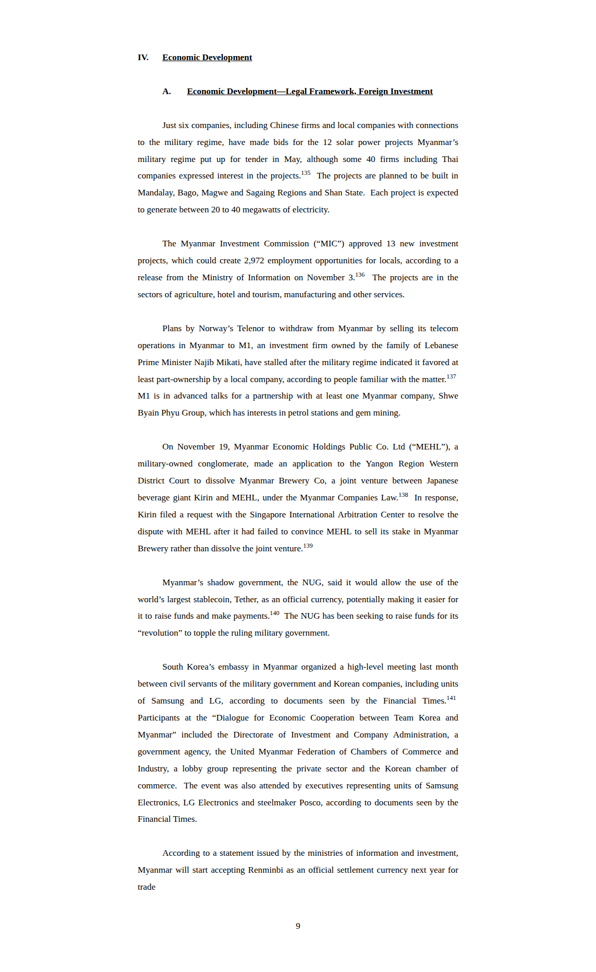IV. Economic Development
A. Economic Development—Legal Framework, Foreign Investment
Just six companies, including Chinese firms and local companies with connections to the military regime, have made bids for the 12 solar power projects Myanmar’s military regime put up for tender in May, although some 40 firms including Thai companies expressed interest in the projects.135 The projects are planned to be built in Mandalay, Bago, Magwe and Sagaing Regions and Shan State. Each project is expected to generate between 20 to 40 megawatts of electricity.
The Myanmar Investment Commission (“MIC”) approved 13 new investment projects, which could create 2,972 employment opportunities for locals, according to a release from the Ministry of Information on November 3.136 The projects are in the sectors of agriculture, hotel and tourism, manufacturing and other services.
Plans by Norway’s Telenor to withdraw from Myanmar by selling its telecom operations in Myanmar to M1, an investment firm owned by the family of Lebanese Prime Minister Najib Mikati, have stalled after the military regime indicated it favored at least part-ownership by a local company, according to people familiar with the matter.137 M1 is in advanced talks for a partnership with at least one Myanmar company, Shwe Byain Phyu Group, which has interests in petrol stations and gem mining.
On November 19, Myanmar Economic Holdings Public Co. Ltd (“MEHL”), a military-owned conglomerate, made an application to the Yangon Region Western District Court to dissolve Myanmar Brewery Co, a joint venture between Japanese beverage giant Kirin and MEHL, under the Myanmar Companies Law.138 In response, Kirin filed a request with the Singapore International Arbitration Center to resolve the dispute with MEHL after it had failed to convince MEHL to sell its stake in Myanmar Brewery rather than dissolve the joint venture.139
Myanmar’s shadow government, the NUG, said it would allow the use of the world’s largest stablecoin, Tether, as an official currency, potentially making it easier for it to raise funds and make payments.140 The NUG has been seeking to raise funds for its “revolution” to topple the ruling military government.
South Korea’s embassy in Myanmar organized a high-level meeting last month between civil servants of the military government and Korean companies, including units of Samsung and LG, according to documents seen by the Financial Times.141 Participants at the “Dialogue for Economic Cooperation between Team Korea and Myanmar” included the Directorate of Investment and Company Administration, a government agency, the United Myanmar Federation of Chambers of Commerce and Industry, a lobby group representing the private sector and the Korean chamber of commerce. The event was also attended by executives representing units of Samsung Electronics, LG Electronics and steelmaker Posco, according to documents seen by the Financial Times.
According to a statement issued by the ministries of information and investment, Myanmar will start accepting Renminbi as an official settlement currency next year for trade
9